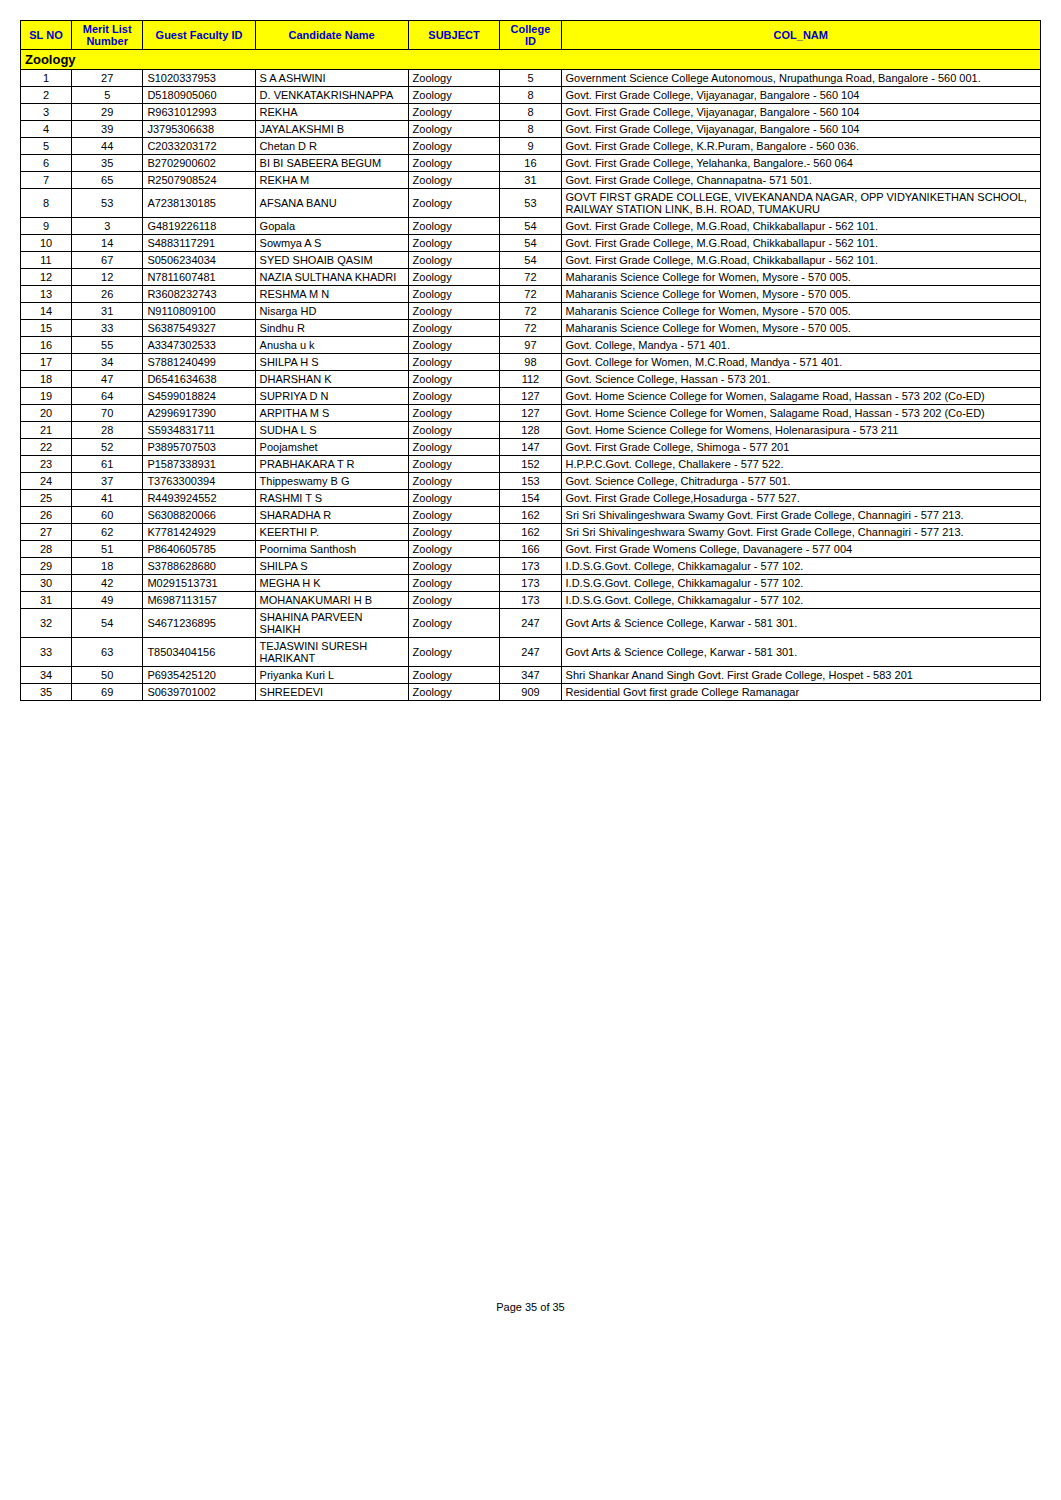| SL NO | Merit List Number | Guest Faculty ID | Candidate Name | SUBJECT | College ID | COL_NAM |
| --- | --- | --- | --- | --- | --- | --- |
| Zoology |
| 1 | 27 | S1020337953 | S A ASHWINI | Zoology | 5 | Government Science College Autonomous, Nrupathunga Road, Bangalore - 560 001. |
| 2 | 5 | D5180905060 | D. VENKATAKRISHNAPPA | Zoology | 8 | Govt. First Grade College, Vijayanagar, Bangalore - 560 104 |
| 3 | 29 | R9631012993 | REKHA | Zoology | 8 | Govt. First Grade College, Vijayanagar, Bangalore - 560 104 |
| 4 | 39 | J3795306638 | JAYALAKSHMI B | Zoology | 8 | Govt. First Grade College, Vijayanagar, Bangalore - 560 104 |
| 5 | 44 | C2033203172 | Chetan D R | Zoology | 9 | Govt. First Grade College, K.R.Puram, Bangalore - 560 036. |
| 6 | 35 | B2702900602 | BI BI SABEERA BEGUM | Zoology | 16 | Govt. First Grade College, Yelahanka, Bangalore.- 560 064 |
| 7 | 65 | R2507908524 | REKHA M | Zoology | 31 | Govt. First Grade College, Channapatna- 571 501. |
| 8 | 53 | A7238130185 | AFSANA BANU | Zoology | 53 | GOVT FIRST GRADE COLLEGE, VIVEKANANDA NAGAR, OPP VIDYANIKETHAN SCHOOL, RAILWAY STATION LINK, B.H. ROAD, TUMAKURU |
| 9 | 3 | G4819226118 | Gopala | Zoology | 54 | Govt. First Grade College, M.G.Road, Chikkaballapur - 562 101. |
| 10 | 14 | S4883117291 | Sowmya A S | Zoology | 54 | Govt. First Grade College, M.G.Road, Chikkaballapur - 562 101. |
| 11 | 67 | S0506234034 | SYED SHOAIB QASIM | Zoology | 54 | Govt. First Grade College, M.G.Road, Chikkaballapur - 562 101. |
| 12 | 12 | N7811607481 | NAZIA SULTHANA KHADRI | Zoology | 72 | Maharanis Science College for Women, Mysore - 570 005. |
| 13 | 26 | R3608232743 | RESHMA M N | Zoology | 72 | Maharanis Science College for Women, Mysore - 570 005. |
| 14 | 31 | N9110809100 | Nisarga HD | Zoology | 72 | Maharanis Science College for Women, Mysore - 570 005. |
| 15 | 33 | S6387549327 | Sindhu R | Zoology | 72 | Maharanis Science College for Women, Mysore - 570 005. |
| 16 | 55 | A3347302533 | Anusha u k | Zoology | 97 | Govt. College, Mandya - 571 401. |
| 17 | 34 | S7881240499 | SHILPA H S | Zoology | 98 | Govt. College for Women, M.C.Road, Mandya - 571 401. |
| 18 | 47 | D6541634638 | DHARSHAN K | Zoology | 112 | Govt. Science College, Hassan - 573 201. |
| 19 | 64 | S4599018824 | SUPRIYA D N | Zoology | 127 | Govt. Home Science College for Women, Salagame Road, Hassan - 573 202 (Co-ED) |
| 20 | 70 | A2996917390 | ARPITHA M S | Zoology | 127 | Govt. Home Science College for Women, Salagame Road, Hassan - 573 202 (Co-ED) |
| 21 | 28 | S5934831711 | SUDHA L S | Zoology | 128 | Govt. Home Science College for Womens, Holenarasipura - 573 211 |
| 22 | 52 | P3895707503 | Poojamshet | Zoology | 147 | Govt. First Grade College, Shimoga - 577 201 |
| 23 | 61 | P1587338931 | PRABHAKARA T R | Zoology | 152 | H.P.P.C.Govt. College, Challakere - 577 522. |
| 24 | 37 | T3763300394 | Thippeswamy B G | Zoology | 153 | Govt. Science College, Chitradurga - 577 501. |
| 25 | 41 | R4493924552 | RASHMI T S | Zoology | 154 | Govt. First Grade College,Hosadurga - 577 527. |
| 26 | 60 | S6308820066 | SHARADHA R | Zoology | 162 | Sri Sri Shivalingeshwara Swamy Govt. First Grade College, Channagiri - 577 213. |
| 27 | 62 | K7781424929 | KEERTHI P. | Zoology | 162 | Sri Sri Shivalingeshwara Swamy Govt. First Grade College, Channagiri - 577 213. |
| 28 | 51 | P8640605785 | Poornima Santhosh | Zoology | 166 | Govt. First Grade Womens College, Davanagere - 577 004 |
| 29 | 18 | S3788628680 | SHILPA S | Zoology | 173 | I.D.S.G.Govt. College, Chikkamagalur - 577 102. |
| 30 | 42 | M0291513731 | MEGHA H K | Zoology | 173 | I.D.S.G.Govt. College, Chikkamagalur - 577 102. |
| 31 | 49 | M6987113157 | MOHANAKUMARI H B | Zoology | 173 | I.D.S.G.Govt. College, Chikkamagalur - 577 102. |
| 32 | 54 | S4671236895 | SHAHINA PARVEEN SHAIKH | Zoology | 247 | Govt Arts & Science College, Karwar - 581 301. |
| 33 | 63 | T8503404156 | TEJASWINI SURESH HARIKANT | Zoology | 247 | Govt Arts & Science College, Karwar - 581 301. |
| 34 | 50 | P6935425120 | Priyanka Kuri L | Zoology | 347 | Shri Shankar Anand Singh Govt. First Grade College, Hospet - 583 201 |
| 35 | 69 | S0639701002 | SHREEDEVI | Zoology | 909 | Residential Govt first grade College Ramanagar |
Page 35 of 35